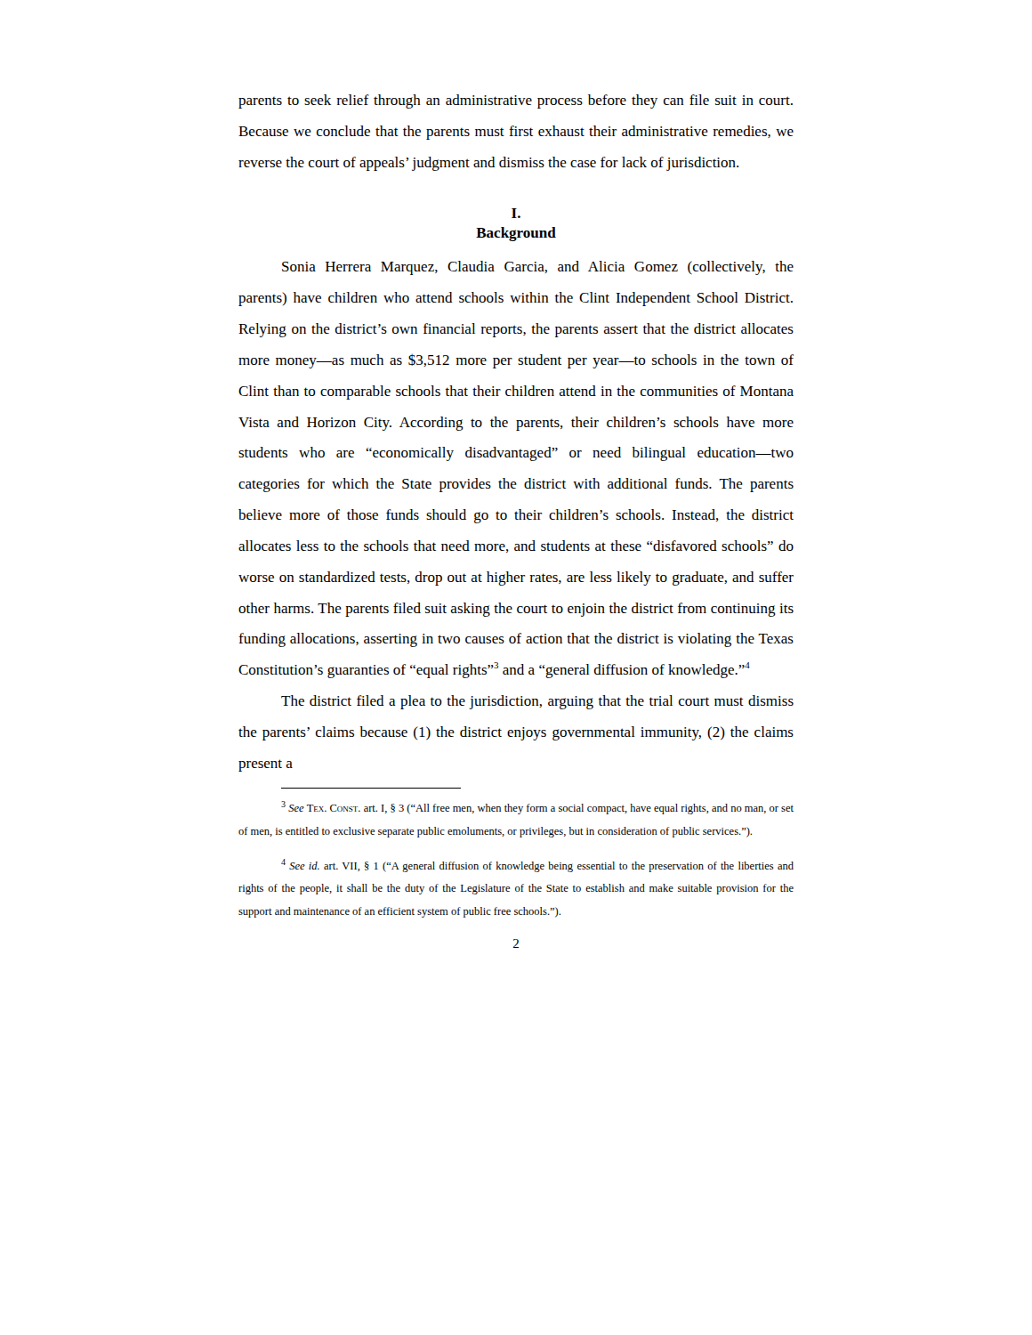parents to seek relief through an administrative process before they can file suit in court. Because we conclude that the parents must first exhaust their administrative remedies, we reverse the court of appeals’ judgment and dismiss the case for lack of jurisdiction.
I. Background
Sonia Herrera Marquez, Claudia Garcia, and Alicia Gomez (collectively, the parents) have children who attend schools within the Clint Independent School District. Relying on the district’s own financial reports, the parents assert that the district allocates more money—as much as $3,512 more per student per year—to schools in the town of Clint than to comparable schools that their children attend in the communities of Montana Vista and Horizon City. According to the parents, their children’s schools have more students who are “economically disadvantaged” or need bilingual education—two categories for which the State provides the district with additional funds. The parents believe more of those funds should go to their children’s schools. Instead, the district allocates less to the schools that need more, and students at these “disfavored schools” do worse on standardized tests, drop out at higher rates, are less likely to graduate, and suffer other harms. The parents filed suit asking the court to enjoin the district from continuing its funding allocations, asserting in two causes of action that the district is violating the Texas Constitution’s guaranties of “equal rights”3 and a “general diffusion of knowledge.”4
The district filed a plea to the jurisdiction, arguing that the trial court must dismiss the parents’ claims because (1) the district enjoys governmental immunity, (2) the claims present a
3 See Tex. Const. art. I, § 3 (“All free men, when they form a social compact, have equal rights, and no man, or set of men, is entitled to exclusive separate public emoluments, or privileges, but in consideration of public services.”).
4 See id. art. VII, § 1 (“A general diffusion of knowledge being essential to the preservation of the liberties and rights of the people, it shall be the duty of the Legislature of the State to establish and make suitable provision for the support and maintenance of an efficient system of public free schools.”).
2